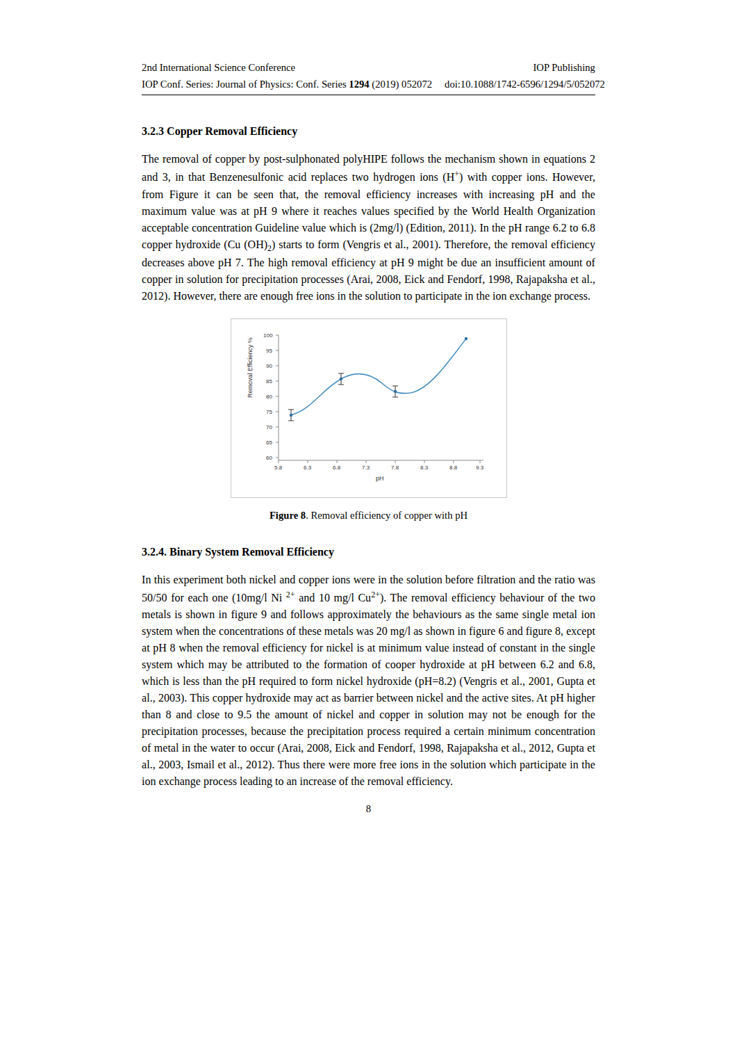2nd International Science Conference IOP Publishing
IOP Conf. Series: Journal of Physics: Conf. Series 1294 (2019) 052072 doi:10.1088/1742-6596/1294/5/052072
3.2.3 Copper Removal Efficiency
The removal of copper by post-sulphonated polyHIPE follows the mechanism shown in equations 2 and 3, in that Benzenesulfonic acid replaces two hydrogen ions (H+) with copper ions. However, from Figure it can be seen that, the removal efficiency increases with increasing pH and the maximum value was at pH 9 where it reaches values specified by the World Health Organization acceptable concentration Guideline value which is (2mg/l) (Edition, 2011). In the pH range 6.2 to 6.8 copper hydroxide (Cu (OH)2) starts to form (Vengris et al., 2001). Therefore, the removal efficiency decreases above pH 7. The high removal efficiency at pH 9 might be due an insufficient amount of copper in solution for precipitation processes (Arai, 2008, Eick and Fendorf, 1998, Rajapaksha et al., 2012). However, there are enough free ions in the solution to participate in the ion exchange process.
100 95 90 85 80 75 70 65 60 5.8 6.3 6.8 7.3 7.8 8.3 8.8 9.3 pH Removal Efficiency %
Figure 8. Removal efficiency of copper with pH
3.2.4. Binary System Removal Efficiency
In this experiment both nickel and copper ions were in the solution before filtration and the ratio was 50/50 for each one (10mg/l Ni 2+ and 10 mg/l Cu2+). The removal efficiency behaviour of the two metals is shown in figure 9 and follows approximately the behaviours as the same single metal ion system when the concentrations of these metals was 20 mg/l as shown in figure 6 and figure 8, except at pH 8 when the removal efficiency for nickel is at minimum value instead of constant in the single system which may be attributed to the formation of cooper hydroxide at pH between 6.2 and 6.8, which is less than the pH required to form nickel hydroxide (pH=8.2) (Vengris et al., 2001, Gupta et al., 2003). This copper hydroxide may act as barrier between nickel and the active sites. At pH higher than 8 and close to 9.5 the amount of nickel and copper in solution may not be enough for the precipitation processes, because the precipitation process required a certain minimum concentration of metal in the water to occur (Arai, 2008, Eick and Fendorf, 1998, Rajapaksha et al., 2012, Gupta et al., 2003, Ismail et al., 2012). Thus there were more free ions in the solution which participate in the ion exchange process leading to an increase of the removal efficiency.
8